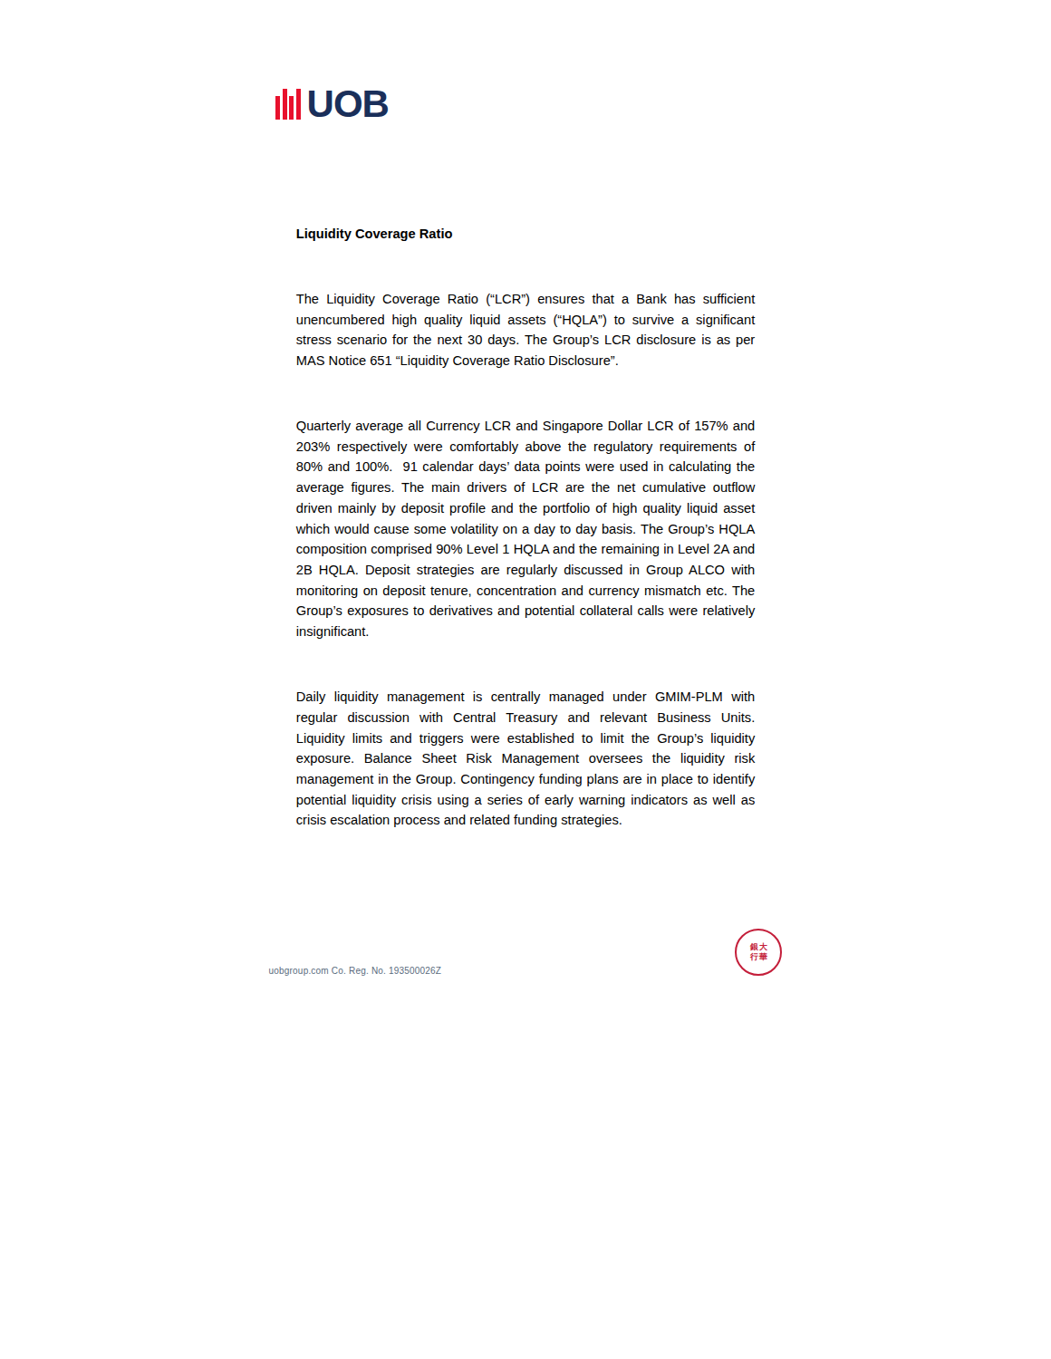UOB
Liquidity Coverage Ratio
The Liquidity Coverage Ratio (“LCR”) ensures that a Bank has sufficient unencumbered high quality liquid assets (“HQLA”) to survive a significant stress scenario for the next 30 days. The Group’s LCR disclosure is as per MAS Notice 651 “Liquidity Coverage Ratio Disclosure”.
Quarterly average all Currency LCR and Singapore Dollar LCR of 157% and 203% respectively were comfortably above the regulatory requirements of 80% and 100%. 91 calendar days’ data points were used in calculating the average figures. The main drivers of LCR are the net cumulative outflow driven mainly by deposit profile and the portfolio of high quality liquid asset which would cause some volatility on a day to day basis. The Group’s HQLA composition comprised 90% Level 1 HQLA and the remaining in Level 2A and 2B HQLA. Deposit strategies are regularly discussed in Group ALCO with monitoring on deposit tenure, concentration and currency mismatch etc. The Group’s exposures to derivatives and potential collateral calls were relatively insignificant.
Daily liquidity management is centrally managed under GMIM-PLM with regular discussion with Central Treasury and relevant Business Units. Liquidity limits and triggers were established to limit the Group’s liquidity exposure. Balance Sheet Risk Management oversees the liquidity risk management in the Group. Contingency funding plans are in place to identify potential liquidity crisis using a series of early warning indicators as well as crisis escalation process and related funding strategies.
uobgroup.com Co. Reg. No. 193500026Z
銀大 行華